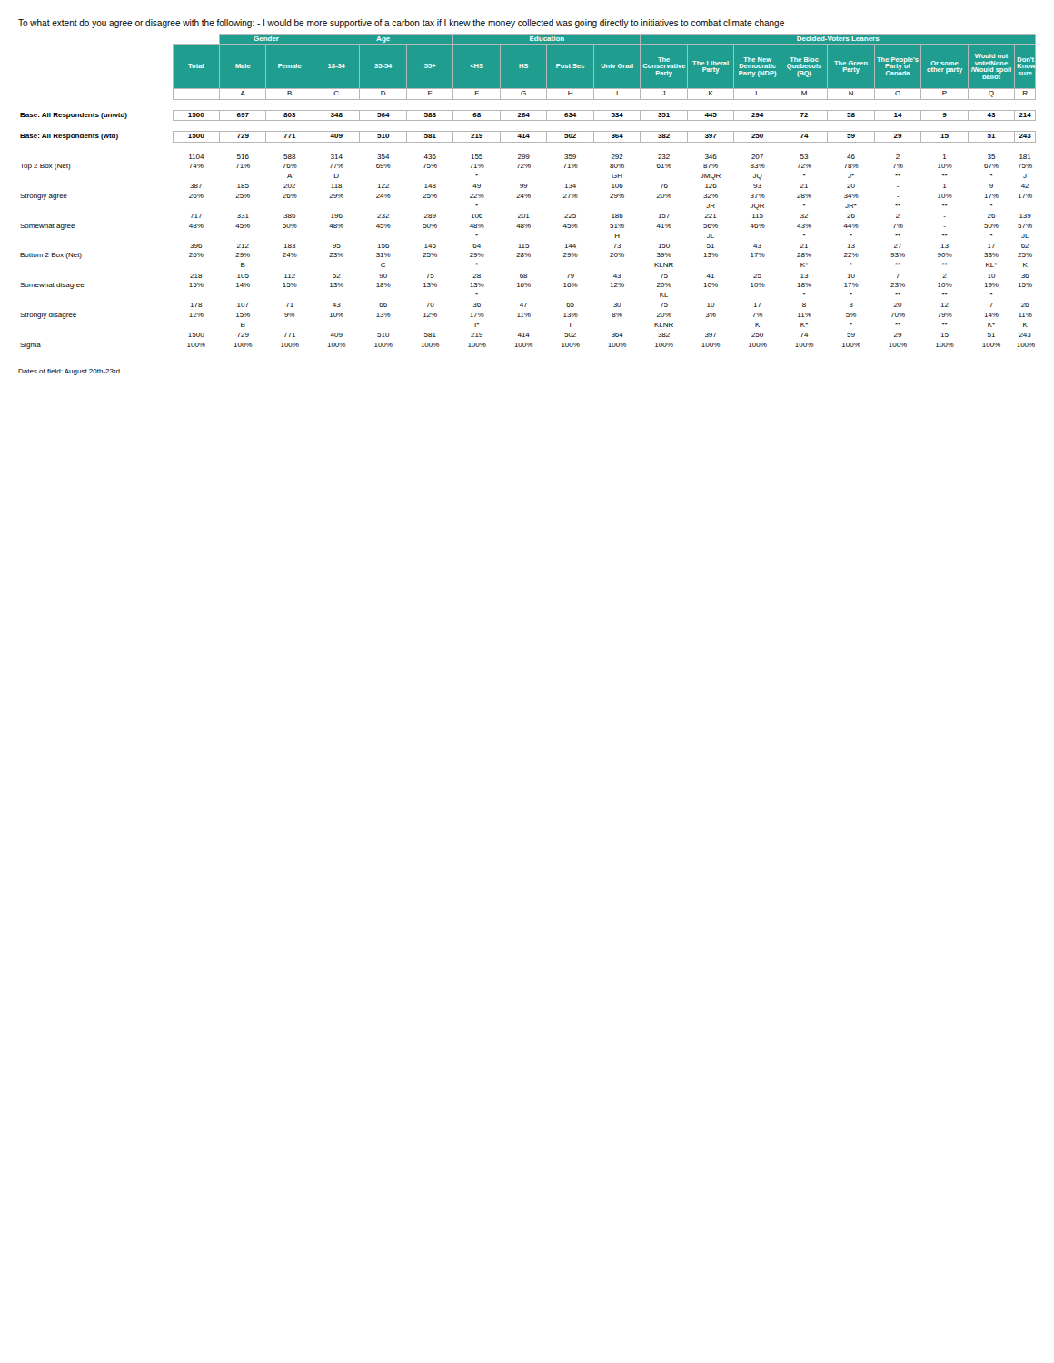To what extent do you agree or disagree with the following: - I would be more supportive of a carbon tax if I knew the money collected was going directly to initiatives to combat climate change
| | | Gender | Age | Education | Decided-Voters Leaners |
| | Total | Male | Female | 18-34 | 35-54 | 55+ | <HS | HS | Post Sec | Univ Grad | The Conservative Party | The Liberal Party | The New Democratic Party (NDP) | The Bloc Quebecois (BQ) | The Green Party | The People's Party of Canada | Or some other party | Would not vote/None /Would spoil ballot | Don't Know/Not sure |
| | | A | B | C | D | E | F | G | H | I | J | K | L | M | N | O | P | Q | R |
| Base: All Respondents (unwtd) | 1500 | 697 | 803 | 348 | 564 | 588 | 68 | 264 | 634 | 534 | 351 | 445 | 294 | 72 | 58 | 14 | 9 | 43 | 214 |
| Base: All Respondents (wtd) | 1500 | 729 | 771 | 409 | 510 | 581 | 219 | 414 | 502 | 364 | 382 | 397 | 250 | 74 | 59 | 29 | 15 | 51 | 243 |
| | 1104 | 516 | 588 | 314 | 354 | 436 | 155 | 299 | 359 | 292 | 232 | 346 | 207 | 53 | 46 | 2 | 1 | 35 | 181 |
| Top 2 Box (Net) | 74% | 71% | 76% | 77% | 69% | 75% | 71% | 72% | 71% | 80% | 61% | 87% | 83% | 72% | 78% | 7% | 10% | 67% | 75% |
| | | | A | D | | | * | | | GH | | JMQR | JQ | * | J* | ** | ** | * | J |
| | 387 | 185 | 202 | 118 | 122 | 148 | 49 | 99 | 134 | 106 | 76 | 126 | 93 | 21 | 20 | - | 1 | 9 | 42 |
| Strongly agree | 26% | 25% | 26% | 29% | 24% | 25% | 22% | 24% | 27% | 29% | 20% | 32% | 37% | 28% | 34% | - | 10% | 17% | 17% |
| | | | | | | | * | | | | | JR | JQR | * | JR* | ** | ** | * | |
| | 717 | 331 | 386 | 196 | 232 | 289 | 106 | 201 | 225 | 186 | 157 | 221 | 115 | 32 | 26 | 2 | - | 26 | 139 |
| Somewhat agree | 48% | 45% | 50% | 48% | 45% | 50% | 48% | 48% | 45% | 51% | 41% | 56% | 46% | 43% | 44% | 7% | - | 50% | 57% |
| | | | | | | | * | | | H | | JL | | * | * | ** | ** | * | JL |
| | 396 | 212 | 183 | 95 | 156 | 145 | 64 | 115 | 144 | 73 | 150 | 51 | 43 | 21 | 13 | 27 | 13 | 17 | 62 |
| Bottom 2 Box (Net) | 26% | 29% | 24% | 23% | 31% | 25% | 29% | 28% | 29% | 20% | 39% | 13% | 17% | 28% | 22% | 93% | 90% | 33% | 25% |
| | | B | | | C | | * | | | | KLNR | | | K* | * | ** | ** | KL* | K |
| | 218 | 105 | 112 | 52 | 90 | 75 | 28 | 68 | 79 | 43 | 75 | 41 | 25 | 13 | 10 | 7 | 2 | 10 | 36 |
| Somewhat disagree | 15% | 14% | 15% | 13% | 18% | 13% | 13% | 16% | 16% | 12% | 20% | 10% | 10% | 18% | 17% | 23% | 10% | 19% | 15% |
| | | | | | | | * | | | | KL | | | * | * | ** | ** | * | |
| | 178 | 107 | 71 | 43 | 66 | 70 | 36 | 47 | 65 | 30 | 75 | 10 | 17 | 8 | 3 | 20 | 12 | 7 | 26 |
| Strongly disagree | 12% | 15% | 9% | 10% | 13% | 12% | 17% | 11% | 13% | 8% | 20% | 3% | 7% | 11% | 5% | 70% | 79% | 14% | 11% |
| | | B | | | | | I* | | I | | KLNR | | K | K* | * | ** | ** | K* | K |
| | 1500 | 729 | 771 | 409 | 510 | 581 | 219 | 414 | 502 | 364 | 382 | 397 | 250 | 74 | 59 | 29 | 15 | 51 | 243 |
| Sigma | 100% | 100% | 100% | 100% | 100% | 100% | 100% | 100% | 100% | 100% | 100% | 100% | 100% | 100% | 100% | 100% | 100% | 100% | 100% |
Dates of field: August 20th-23rd